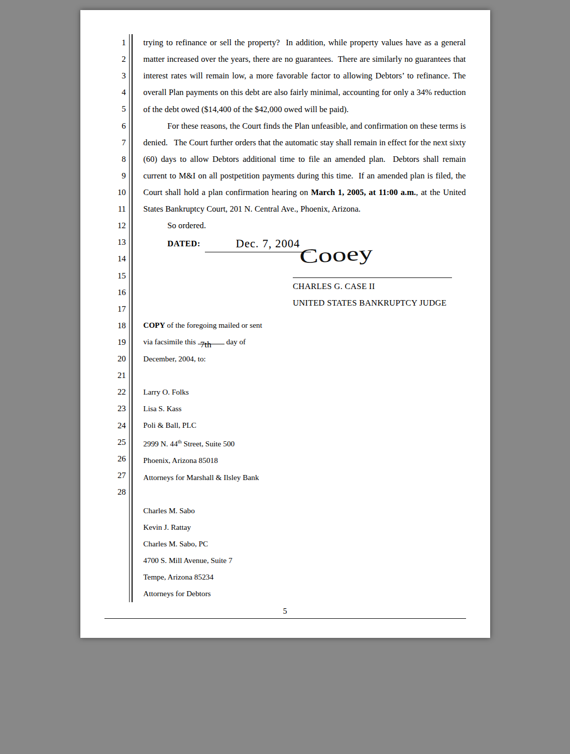1
2
3
4
5
6
7
8
9
10
11
12
13
14
15
16
17
18
19
20
21
22
23
24
25
26
27
28
trying to refinance or sell the property? In addition, while property values have as a general matter increased over the years, there are no guarantees. There are similarly no guarantees that interest rates will remain low, a more favorable factor to allowing Debtors’ to refinance. The overall Plan payments on this debt are also fairly minimal, accounting for only a 34% reduction of the debt owed ($14,400 of the $42,000 owed will be paid).
For these reasons, the Court finds the Plan unfeasible, and confirmation on these terms is denied. The Court further orders that the automatic stay shall remain in effect for the next sixty (60) days to allow Debtors additional time to file an amended plan. Debtors shall remain current to M&I on all postpetition payments during this time. If an amended plan is filed, the Court shall hold a plan confirmation hearing on March 1, 2005, at 11:00 a.m., at the United States Bankruptcy Court, 201 N. Central Ave., Phoenix, Arizona.
So ordered.
DATED: Dec. 7, 2004
Cooey
CHARLES G. CASE II
UNITED STATES BANKRUPTCY JUDGE
COPY of the foregoing mailed or sent
via facsimile this 7th day of
December, 2004, to:
Larry O. Folks
Lisa S. Kass
Poli & Ball, PLC
2999 N. 44th Street, Suite 500
Phoenix, Arizona 85018
Attorneys for Marshall & Ilsley Bank
Charles M. Sabo
Kevin J. Rattay
Charles M. Sabo, PC
4700 S. Mill Avenue, Suite 7
Tempe, Arizona 85234
Attorneys for Debtors
5